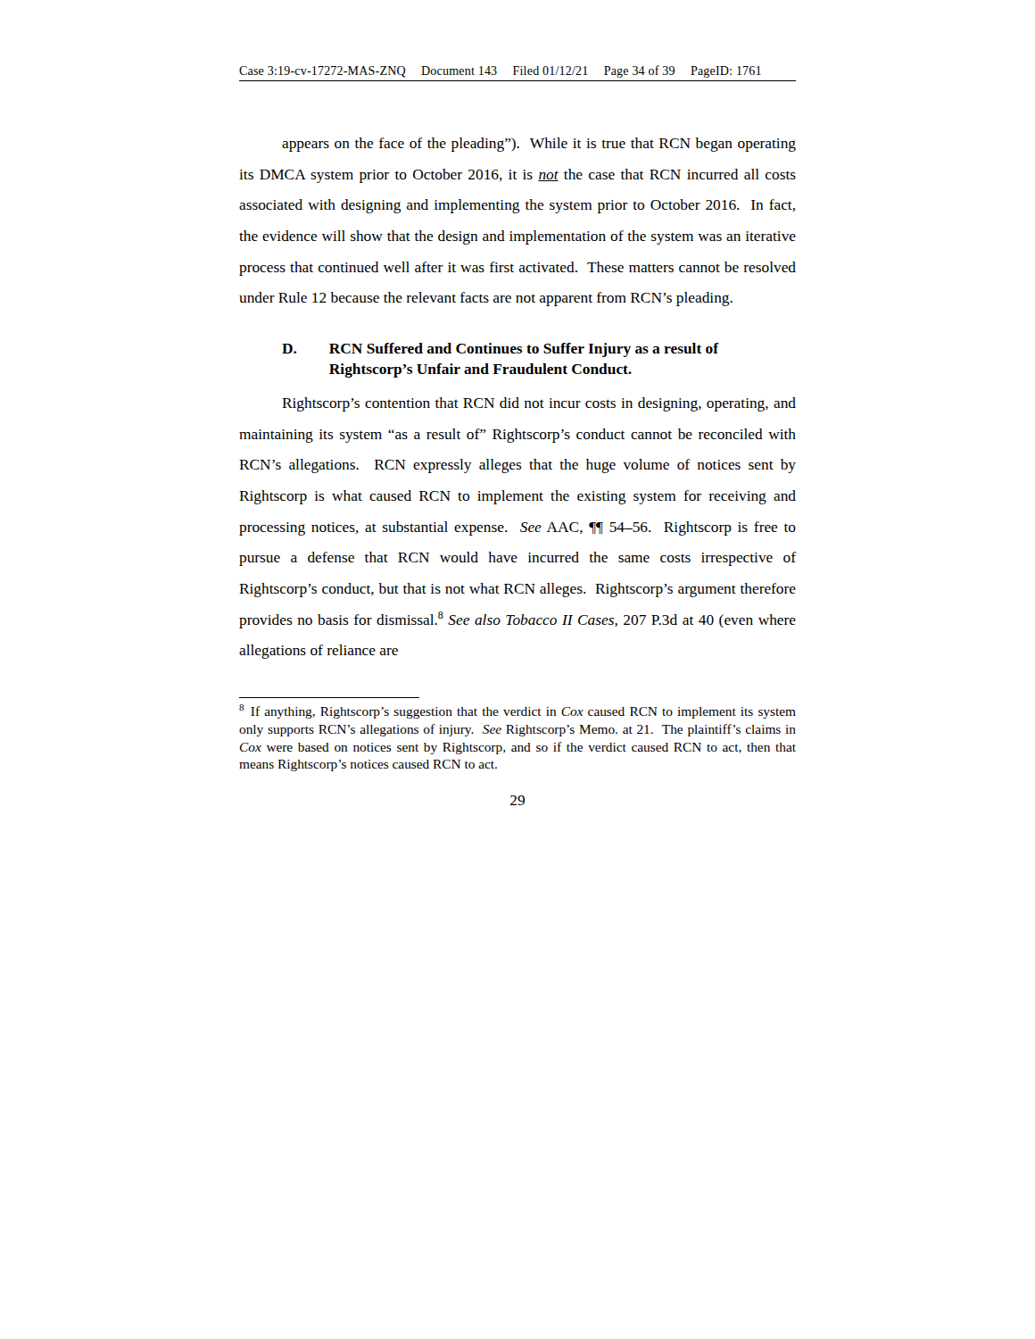Case 3:19-cv-17272-MAS-ZNQ Document 143 Filed 01/12/21 Page 34 of 39 PageID: 1761
appears on the face of the pleading”). While it is true that RCN began operating its DMCA system prior to October 2016, it is not the case that RCN incurred all costs associated with designing and implementing the system prior to October 2016. In fact, the evidence will show that the design and implementation of the system was an iterative process that continued well after it was first activated. These matters cannot be resolved under Rule 12 because the relevant facts are not apparent from RCN’s pleading.
D. RCN Suffered and Continues to Suffer Injury as a result of Rightscorp’s Unfair and Fraudulent Conduct.
Rightscorp’s contention that RCN did not incur costs in designing, operating, and maintaining its system “as a result of” Rightscorp’s conduct cannot be reconciled with RCN’s allegations. RCN expressly alleges that the huge volume of notices sent by Rightscorp is what caused RCN to implement the existing system for receiving and processing notices, at substantial expense. See AAC, ¶¶ 54–56. Rightscorp is free to pursue a defense that RCN would have incurred the same costs irrespective of Rightscorp’s conduct, but that is not what RCN alleges. Rightscorp’s argument therefore provides no basis for dismissal.8 See also Tobacco II Cases, 207 P.3d at 40 (even where allegations of reliance are
8 If anything, Rightscorp’s suggestion that the verdict in Cox caused RCN to implement its system only supports RCN’s allegations of injury. See Rightscorp’s Memo. at 21. The plaintiff’s claims in Cox were based on notices sent by Rightscorp, and so if the verdict caused RCN to act, then that means Rightscorp’s notices caused RCN to act.
29